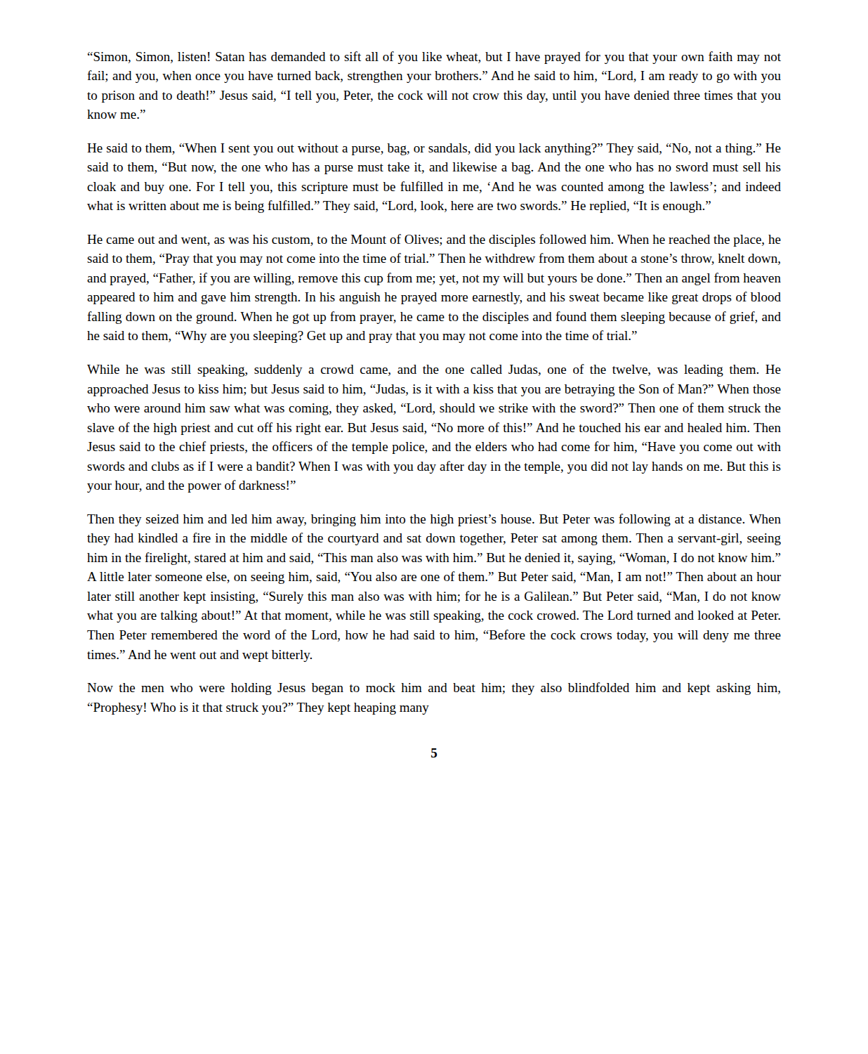“Simon, Simon, listen! Satan has demanded to sift all of you like wheat, but I have prayed for you that your own faith may not fail; and you, when once you have turned back, strengthen your brothers.” And he said to him, “Lord, I am ready to go with you to prison and to death!” Jesus said, “I tell you, Peter, the cock will not crow this day, until you have denied three times that you know me.”
He said to them, “When I sent you out without a purse, bag, or sandals, did you lack anything?” They said, “No, not a thing.” He said to them, “But now, the one who has a purse must take it, and likewise a bag. And the one who has no sword must sell his cloak and buy one. For I tell you, this scripture must be fulfilled in me, ‘And he was counted among the lawless’; and indeed what is written about me is being fulfilled.” They said, “Lord, look, here are two swords.” He replied, “It is enough.”
He came out and went, as was his custom, to the Mount of Olives; and the disciples followed him. When he reached the place, he said to them, “Pray that you may not come into the time of trial.” Then he withdrew from them about a stone’s throw, knelt down, and prayed, “Father, if you are willing, remove this cup from me; yet, not my will but yours be done.” Then an angel from heaven appeared to him and gave him strength. In his anguish he prayed more earnestly, and his sweat became like great drops of blood falling down on the ground. When he got up from prayer, he came to the disciples and found them sleeping because of grief, and he said to them, “Why are you sleeping? Get up and pray that you may not come into the time of trial.”
While he was still speaking, suddenly a crowd came, and the one called Judas, one of the twelve, was leading them. He approached Jesus to kiss him; but Jesus said to him, “Judas, is it with a kiss that you are betraying the Son of Man?” When those who were around him saw what was coming, they asked, “Lord, should we strike with the sword?” Then one of them struck the slave of the high priest and cut off his right ear. But Jesus said, “No more of this!” And he touched his ear and healed him. Then Jesus said to the chief priests, the officers of the temple police, and the elders who had come for him, “Have you come out with swords and clubs as if I were a bandit? When I was with you day after day in the temple, you did not lay hands on me. But this is your hour, and the power of darkness!”
Then they seized him and led him away, bringing him into the high priest’s house. But Peter was following at a distance. When they had kindled a fire in the middle of the courtyard and sat down together, Peter sat among them. Then a servant-girl, seeing him in the firelight, stared at him and said, “This man also was with him.” But he denied it, saying, “Woman, I do not know him.” A little later someone else, on seeing him, said, “You also are one of them.” But Peter said, “Man, I am not!” Then about an hour later still another kept insisting, “Surely this man also was with him; for he is a Galilean.” But Peter said, “Man, I do not know what you are talking about!” At that moment, while he was still speaking, the cock crowed. The Lord turned and looked at Peter. Then Peter remembered the word of the Lord, how he had said to him, “Before the cock crows today, you will deny me three times.” And he went out and wept bitterly.
Now the men who were holding Jesus began to mock him and beat him; they also blindfolded him and kept asking him, “Prophesy! Who is it that struck you?” They kept heaping many
5